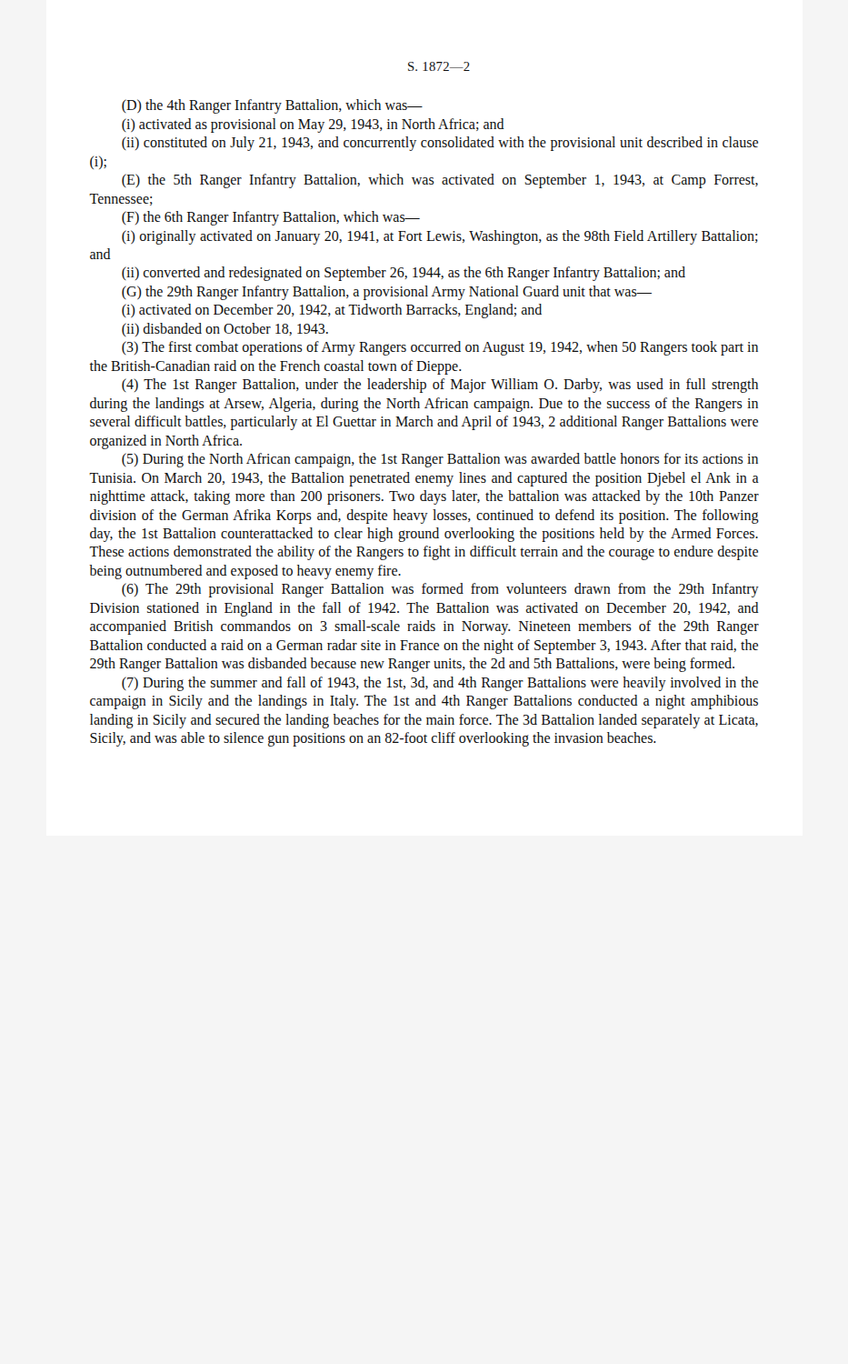S. 1872—2
(D) the 4th Ranger Infantry Battalion, which was—
(i) activated as provisional on May 29, 1943, in North Africa; and
(ii) constituted on July 21, 1943, and concurrently consolidated with the provisional unit described in clause (i);
(E) the 5th Ranger Infantry Battalion, which was activated on September 1, 1943, at Camp Forrest, Tennessee;
(F) the 6th Ranger Infantry Battalion, which was—
(i) originally activated on January 20, 1941, at Fort Lewis, Washington, as the 98th Field Artillery Battalion; and
(ii) converted and redesignated on September 26, 1944, as the 6th Ranger Infantry Battalion; and
(G) the 29th Ranger Infantry Battalion, a provisional Army National Guard unit that was—
(i) activated on December 20, 1942, at Tidworth Barracks, England; and
(ii) disbanded on October 18, 1943.
(3) The first combat operations of Army Rangers occurred on August 19, 1942, when 50 Rangers took part in the British-Canadian raid on the French coastal town of Dieppe.
(4) The 1st Ranger Battalion, under the leadership of Major William O. Darby, was used in full strength during the landings at Arsew, Algeria, during the North African campaign. Due to the success of the Rangers in several difficult battles, particularly at El Guettar in March and April of 1943, 2 additional Ranger Battalions were organized in North Africa.
(5) During the North African campaign, the 1st Ranger Battalion was awarded battle honors for its actions in Tunisia. On March 20, 1943, the Battalion penetrated enemy lines and captured the position Djebel el Ank in a nighttime attack, taking more than 200 prisoners. Two days later, the battalion was attacked by the 10th Panzer division of the German Afrika Korps and, despite heavy losses, continued to defend its position. The following day, the 1st Battalion counterattacked to clear high ground overlooking the positions held by the Armed Forces. These actions demonstrated the ability of the Rangers to fight in difficult terrain and the courage to endure despite being outnumbered and exposed to heavy enemy fire.
(6) The 29th provisional Ranger Battalion was formed from volunteers drawn from the 29th Infantry Division stationed in England in the fall of 1942. The Battalion was activated on December 20, 1942, and accompanied British commandos on 3 small-scale raids in Norway. Nineteen members of the 29th Ranger Battalion conducted a raid on a German radar site in France on the night of September 3, 1943. After that raid, the 29th Ranger Battalion was disbanded because new Ranger units, the 2d and 5th Battalions, were being formed.
(7) During the summer and fall of 1943, the 1st, 3d, and 4th Ranger Battalions were heavily involved in the campaign in Sicily and the landings in Italy. The 1st and 4th Ranger Battalions conducted a night amphibious landing in Sicily and secured the landing beaches for the main force. The 3d Battalion landed separately at Licata, Sicily, and was able to silence gun positions on an 82-foot cliff overlooking the invasion beaches.